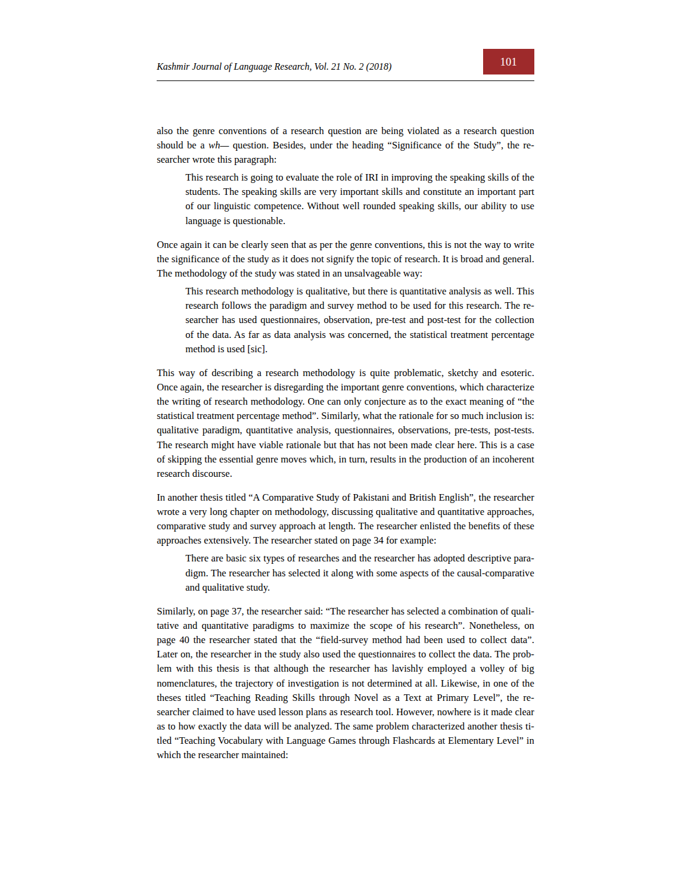Kashmir Journal of Language Research, Vol. 21 No. 2 (2018)
101
also the genre conventions of a research question are being violated as a research question should be a wh— question. Besides, under the heading “Significance of the Study”, the researcher wrote this paragraph:
This research is going to evaluate the role of IRI in improving the speaking skills of the students. The speaking skills are very important skills and constitute an important part of our linguistic competence. Without well rounded speaking skills, our ability to use language is questionable.
Once again it can be clearly seen that as per the genre conventions, this is not the way to write the significance of the study as it does not signify the topic of research. It is broad and general. The methodology of the study was stated in an unsalvageable way:
This research methodology is qualitative, but there is quantitative analysis as well. This research follows the paradigm and survey method to be used for this research. The researcher has used questionnaires, observation, pre-test and post-test for the collection of the data. As far as data analysis was concerned, the statistical treatment percentage method is used [sic].
This way of describing a research methodology is quite problematic, sketchy and esoteric. Once again, the researcher is disregarding the important genre conventions, which characterize the writing of research methodology. One can only conjecture as to the exact meaning of “the statistical treatment percentage method”. Similarly, what the rationale for so much inclusion is: qualitative paradigm, quantitative analysis, questionnaires, observations, pre-tests, post-tests. The research might have viable rationale but that has not been made clear here. This is a case of skipping the essential genre moves which, in turn, results in the production of an incoherent research discourse.
In another thesis titled “A Comparative Study of Pakistani and British English”, the researcher wrote a very long chapter on methodology, discussing qualitative and quantitative approaches, comparative study and survey approach at length. The researcher enlisted the benefits of these approaches extensively. The researcher stated on page 34 for example:
There are basic six types of researches and the researcher has adopted descriptive paradigm. The researcher has selected it along with some aspects of the causal-comparative and qualitative study.
Similarly, on page 37, the researcher said: “The researcher has selected a combination of qualitative and quantitative paradigms to maximize the scope of his research”. Nonetheless, on page 40 the researcher stated that the “field-survey method had been used to collect data”. Later on, the researcher in the study also used the questionnaires to collect the data. The problem with this thesis is that although the researcher has lavishly employed a volley of big nomenclatures, the trajectory of investigation is not determined at all. Likewise, in one of the theses titled “Teaching Reading Skills through Novel as a Text at Primary Level”, the researcher claimed to have used lesson plans as research tool. However, nowhere is it made clear as to how exactly the data will be analyzed. The same problem characterized another thesis titled “Teaching Vocabulary with Language Games through Flashcards at Elementary Level” in which the researcher maintained: